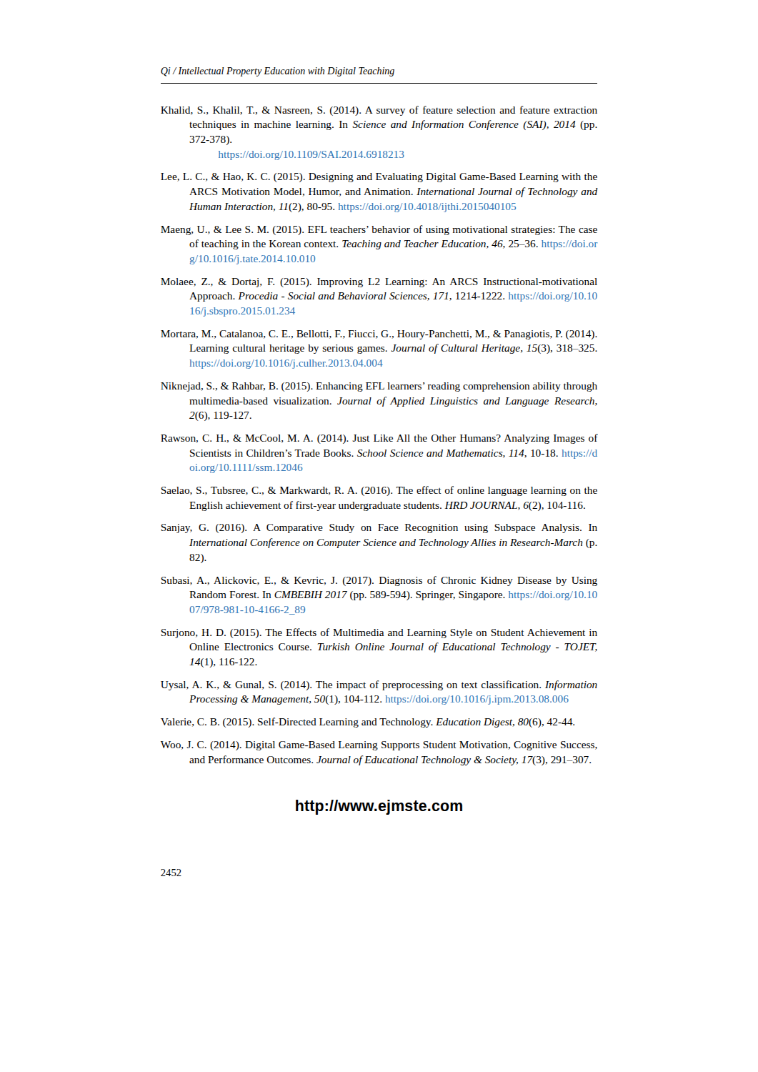Qi / Intellectual Property Education with Digital Teaching
Khalid, S., Khalil, T., & Nasreen, S. (2014). A survey of feature selection and feature extraction techniques in machine learning. In Science and Information Conference (SAI), 2014 (pp. 372-378). https://doi.org/10.1109/SAI.2014.6918213
Lee, L. C., & Hao, K. C. (2015). Designing and Evaluating Digital Game-Based Learning with the ARCS Motivation Model, Humor, and Animation. International Journal of Technology and Human Interaction, 11(2), 80-95. https://doi.org/10.4018/ijthi.2015040105
Maeng, U., & Lee S. M. (2015). EFL teachers’ behavior of using motivational strategies: The case of teaching in the Korean context. Teaching and Teacher Education, 46, 25–36. https://doi.org/10.1016/j.tate.2014.10.010
Molaee, Z., & Dortaj, F. (2015). Improving L2 Learning: An ARCS Instructional-motivational Approach. Procedia - Social and Behavioral Sciences, 171, 1214-1222. https://doi.org/10.1016/j.sbspro.2015.01.234
Mortara, M., Catalanoa, C. E., Bellotti, F., Fiucci, G., Houry-Panchetti, M., & Panagiotis, P. (2014). Learning cultural heritage by serious games. Journal of Cultural Heritage, 15(3), 318–325. https://doi.org/10.1016/j.culher.2013.04.004
Niknejad, S., & Rahbar, B. (2015). Enhancing EFL learners’ reading comprehension ability through multimedia-based visualization. Journal of Applied Linguistics and Language Research, 2(6), 119-127.
Rawson, C. H., & McCool, M. A. (2014). Just Like All the Other Humans? Analyzing Images of Scientists in Children’s Trade Books. School Science and Mathematics, 114, 10-18. https://doi.org/10.1111/ssm.12046
Saelao, S., Tubsree, C., & Markwardt, R. A. (2016). The effect of online language learning on the English achievement of first-year undergraduate students. HRD JOURNAL, 6(2), 104-116.
Sanjay, G. (2016). A Comparative Study on Face Recognition using Subspace Analysis. In International Conference on Computer Science and Technology Allies in Research-March (p. 82).
Subasi, A., Alickovic, E., & Kevric, J. (2017). Diagnosis of Chronic Kidney Disease by Using Random Forest. In CMBEBIH 2017 (pp. 589-594). Springer, Singapore. https://doi.org/10.1007/978-981-10-4166-2_89
Surjono, H. D. (2015). The Effects of Multimedia and Learning Style on Student Achievement in Online Electronics Course. Turkish Online Journal of Educational Technology - TOJET, 14(1), 116-122.
Uysal, A. K., & Gunal, S. (2014). The impact of preprocessing on text classification. Information Processing & Management, 50(1), 104-112. https://doi.org/10.1016/j.ipm.2013.08.006
Valerie, C. B. (2015). Self-Directed Learning and Technology. Education Digest, 80(6), 42-44.
Woo, J. C. (2014). Digital Game-Based Learning Supports Student Motivation, Cognitive Success, and Performance Outcomes. Journal of Educational Technology & Society, 17(3), 291–307.
http://www.ejmste.com
2452